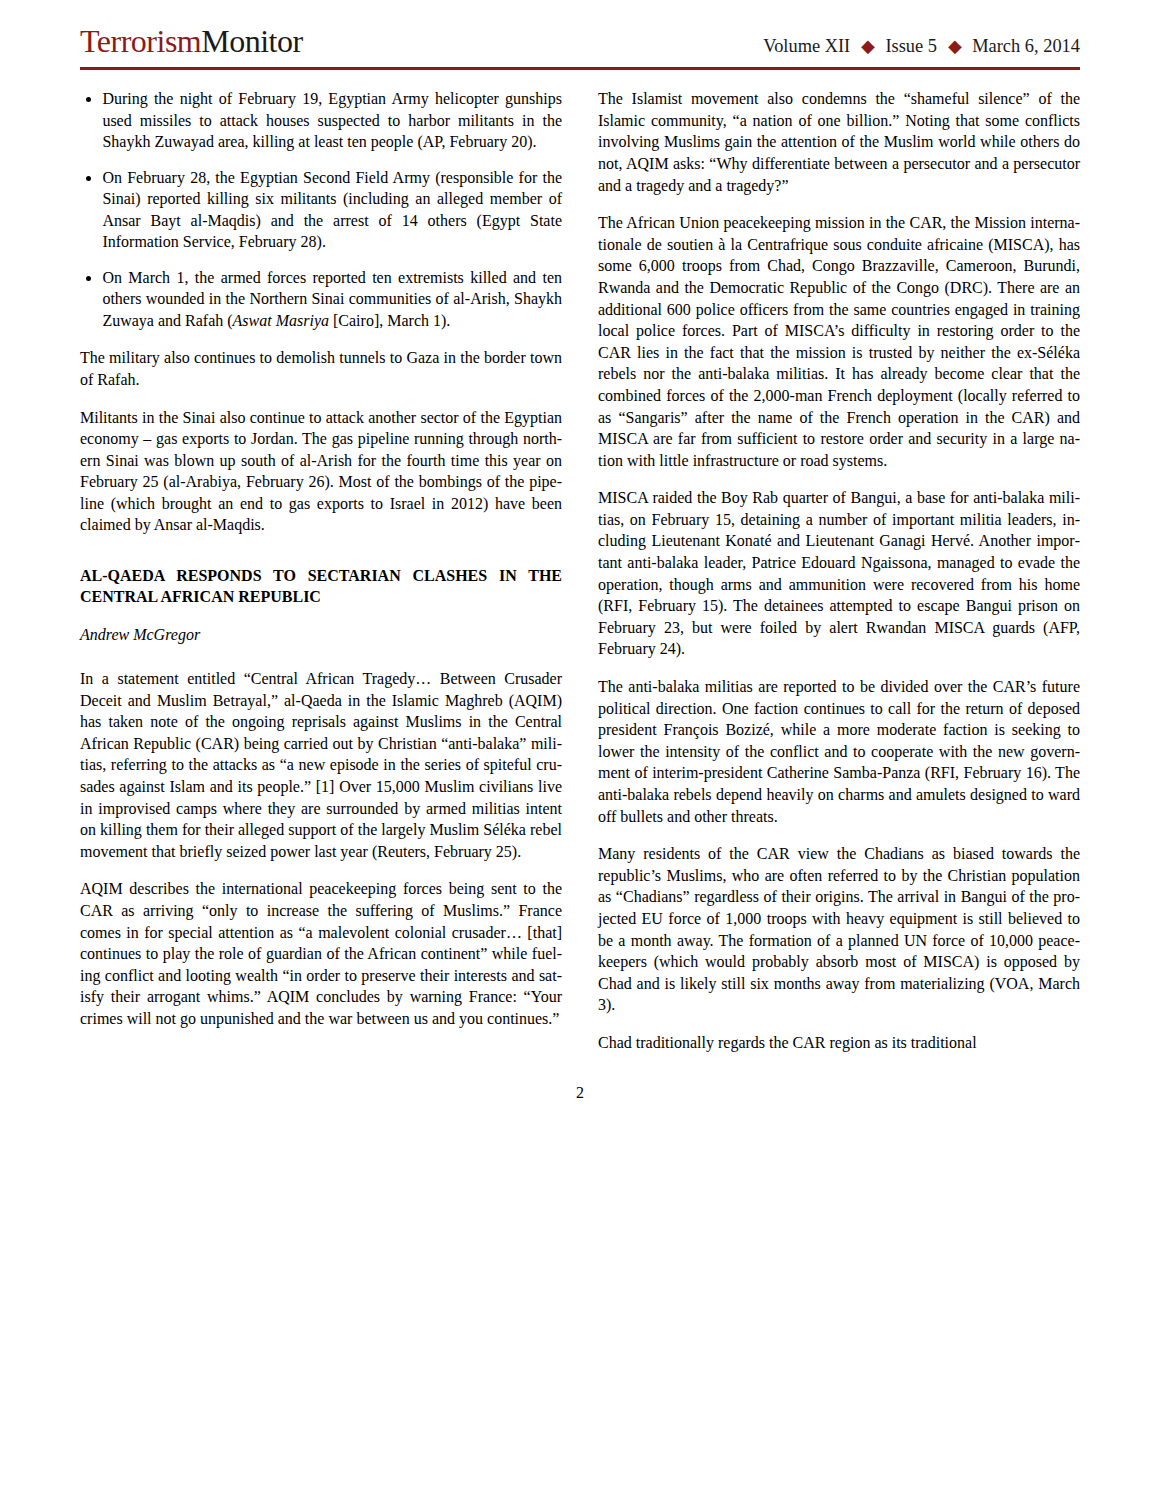Terrorism Monitor
Volume XII ◆ Issue 5 ◆ March 6, 2014
During the night of February 19, Egyptian Army helicopter gunships used missiles to attack houses suspected to harbor militants in the Shaykh Zuwayad area, killing at least ten people (AP, February 20).
On February 28, the Egyptian Second Field Army (responsible for the Sinai) reported killing six militants (including an alleged member of Ansar Bayt al-Maqdis) and the arrest of 14 others (Egypt State Information Service, February 28).
On March 1, the armed forces reported ten extremists killed and ten others wounded in the Northern Sinai communities of al-Arish, Shaykh Zuwaya and Rafah (Aswat Masriya [Cairo], March 1).
The military also continues to demolish tunnels to Gaza in the border town of Rafah.
Militants in the Sinai also continue to attack another sector of the Egyptian economy – gas exports to Jordan. The gas pipeline running through northern Sinai was blown up south of al-Arish for the fourth time this year on February 25 (al-Arabiya, February 26). Most of the bombings of the pipeline (which brought an end to gas exports to Israel in 2012) have been claimed by Ansar al-Maqdis.
Al-Qaeda Responds to Sectarian Clashes in the Central African Republic
Andrew McGregor
In a statement entitled “Central African Tragedy… Between Crusader Deceit and Muslim Betrayal,” al-Qaeda in the Islamic Maghreb (AQIM) has taken note of the ongoing reprisals against Muslims in the Central African Republic (CAR) being carried out by Christian “anti-balaka” militias, referring to the attacks as “a new episode in the series of spiteful crusades against Islam and its people.” [1] Over 15,000 Muslim civilians live in improvised camps where they are surrounded by armed militias intent on killing them for their alleged support of the largely Muslim Séléka rebel movement that briefly seized power last year (Reuters, February 25).
AQIM describes the international peacekeeping forces being sent to the CAR as arriving “only to increase the suffering of Muslims.” France comes in for special attention as “a malevolent colonial crusader… [that] continues to play the role of guardian of the African continent” while fueling conflict and looting wealth “in order to preserve their interests and satisfy their arrogant whims.” AQIM concludes by warning France: “Your crimes will not go unpunished and the war between us and you continues.”
The Islamist movement also condemns the “shameful silence” of the Islamic community, “a nation of one billion.” Noting that some conflicts involving Muslims gain the attention of the Muslim world while others do not, AQIM asks: “Why differentiate between a persecutor and a persecutor and a tragedy and a tragedy?”
The African Union peacekeeping mission in the CAR, the Mission internationale de soutien à la Centrafrique sous conduite africaine (MISCA), has some 6,000 troops from Chad, Congo Brazzaville, Cameroon, Burundi, Rwanda and the Democratic Republic of the Congo (DRC). There are an additional 600 police officers from the same countries engaged in training local police forces. Part of MISCA’s difficulty in restoring order to the CAR lies in the fact that the mission is trusted by neither the ex-Séléka rebels nor the anti-balaka militias. It has already become clear that the combined forces of the 2,000-man French deployment (locally referred to as “Sangaris” after the name of the French operation in the CAR) and MISCA are far from sufficient to restore order and security in a large nation with little infrastructure or road systems.
MISCA raided the Boy Rab quarter of Bangui, a base for anti-balaka militias, on February 15, detaining a number of important militia leaders, including Lieutenant Konaté and Lieutenant Ganagi Hervé. Another important anti-balaka leader, Patrice Edouard Ngaissona, managed to evade the operation, though arms and ammunition were recovered from his home (RFI, February 15). The detainees attempted to escape Bangui prison on February 23, but were foiled by alert Rwandan MISCA guards (AFP, February 24).
The anti-balaka militias are reported to be divided over the CAR’s future political direction. One faction continues to call for the return of deposed president François Bozizé, while a more moderate faction is seeking to lower the intensity of the conflict and to cooperate with the new government of interim-president Catherine Samba-Panza (RFI, February 16). The anti-balaka rebels depend heavily on charms and amulets designed to ward off bullets and other threats.
Many residents of the CAR view the Chadians as biased towards the republic’s Muslims, who are often referred to by the Christian population as “Chadians” regardless of their origins. The arrival in Bangui of the projected EU force of 1,000 troops with heavy equipment is still believed to be a month away. The formation of a planned UN force of 10,000 peacekeepers (which would probably absorb most of MISCA) is opposed by Chad and is likely still six months away from materializing (VOA, March 3).
Chad traditionally regards the CAR region as its traditional
2